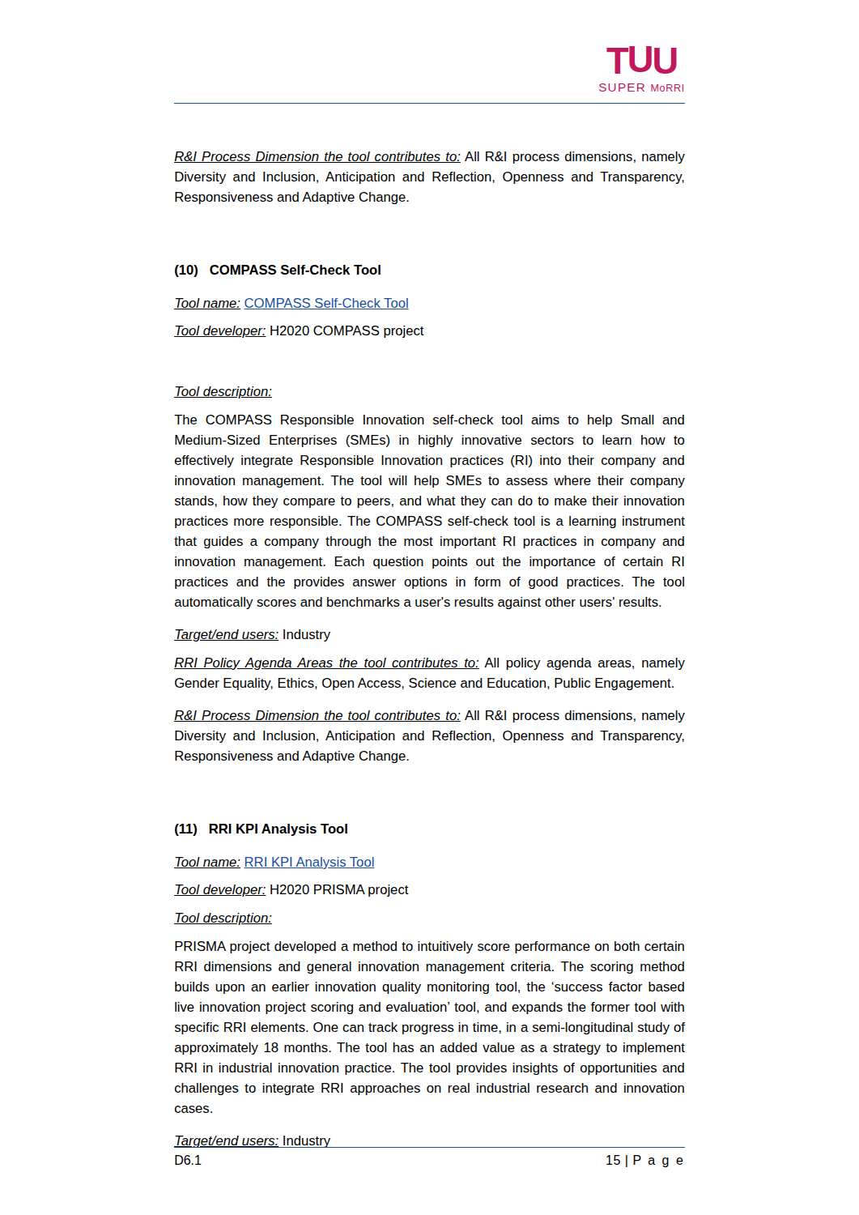TUU SUPER MoRRI
R&I Process Dimension the tool contributes to: All R&I process dimensions, namely Diversity and Inclusion, Anticipation and Reflection, Openness and Transparency, Responsiveness and Adaptive Change.
(10) COMPASS Self-Check Tool
Tool name: COMPASS Self-Check Tool
Tool developer: H2020 COMPASS project
Tool description:
The COMPASS Responsible Innovation self-check tool aims to help Small and Medium-Sized Enterprises (SMEs) in highly innovative sectors to learn how to effectively integrate Responsible Innovation practices (RI) into their company and innovation management. The tool will help SMEs to assess where their company stands, how they compare to peers, and what they can do to make their innovation practices more responsible. The COMPASS self-check tool is a learning instrument that guides a company through the most important RI practices in company and innovation management. Each question points out the importance of certain RI practices and the provides answer options in form of good practices. The tool automatically scores and benchmarks a user's results against other users' results.
Target/end users: Industry
RRI Policy Agenda Areas the tool contributes to: All policy agenda areas, namely Gender Equality, Ethics, Open Access, Science and Education, Public Engagement.
R&I Process Dimension the tool contributes to: All R&I process dimensions, namely Diversity and Inclusion, Anticipation and Reflection, Openness and Transparency, Responsiveness and Adaptive Change.
(11) RRI KPI Analysis Tool
Tool name: RRI KPI Analysis Tool
Tool developer: H2020 PRISMA project
Tool description:
PRISMA project developed a method to intuitively score performance on both certain RRI dimensions and general innovation management criteria. The scoring method builds upon an earlier innovation quality monitoring tool, the ‘success factor based live innovation project scoring and evaluation’ tool, and expands the former tool with specific RRI elements. One can track progress in time, in a semi-longitudinal study of approximately 18 months. The tool has an added value as a strategy to implement RRI in industrial innovation practice. The tool provides insights of opportunities and challenges to integrate RRI approaches on real industrial research and innovation cases.
Target/end users: Industry
D6.1 15 | P a g e